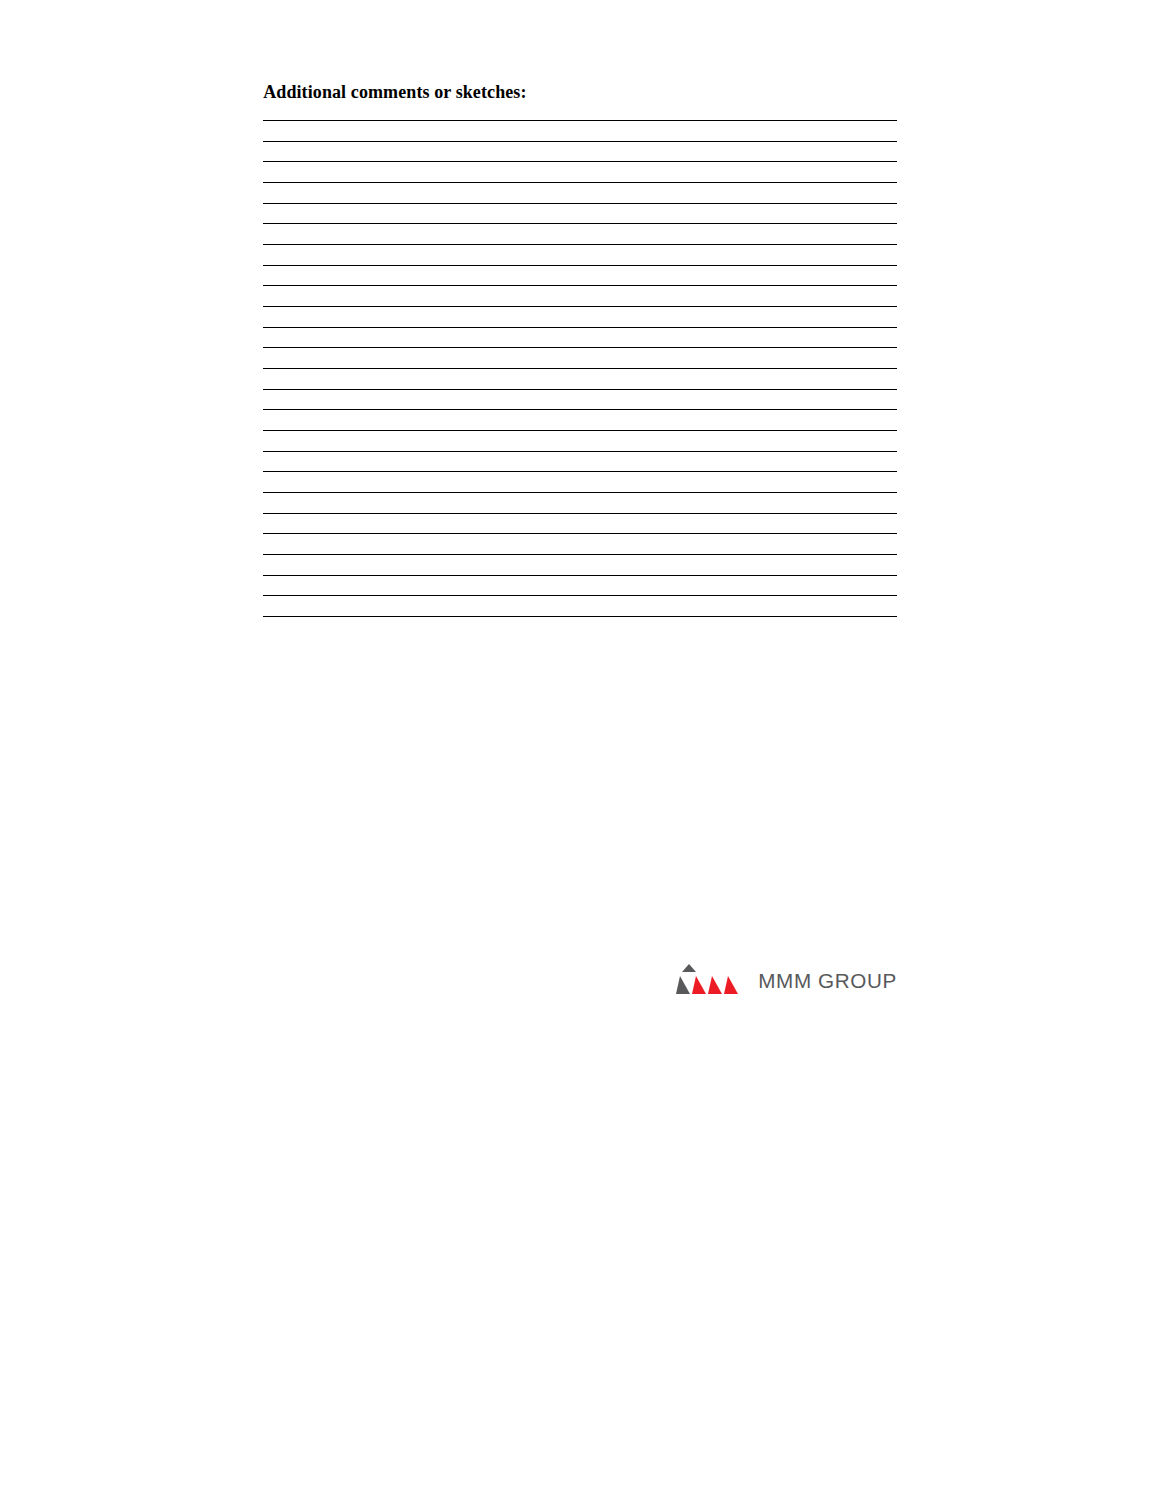Additional comments or sketches:
MMM GROUP